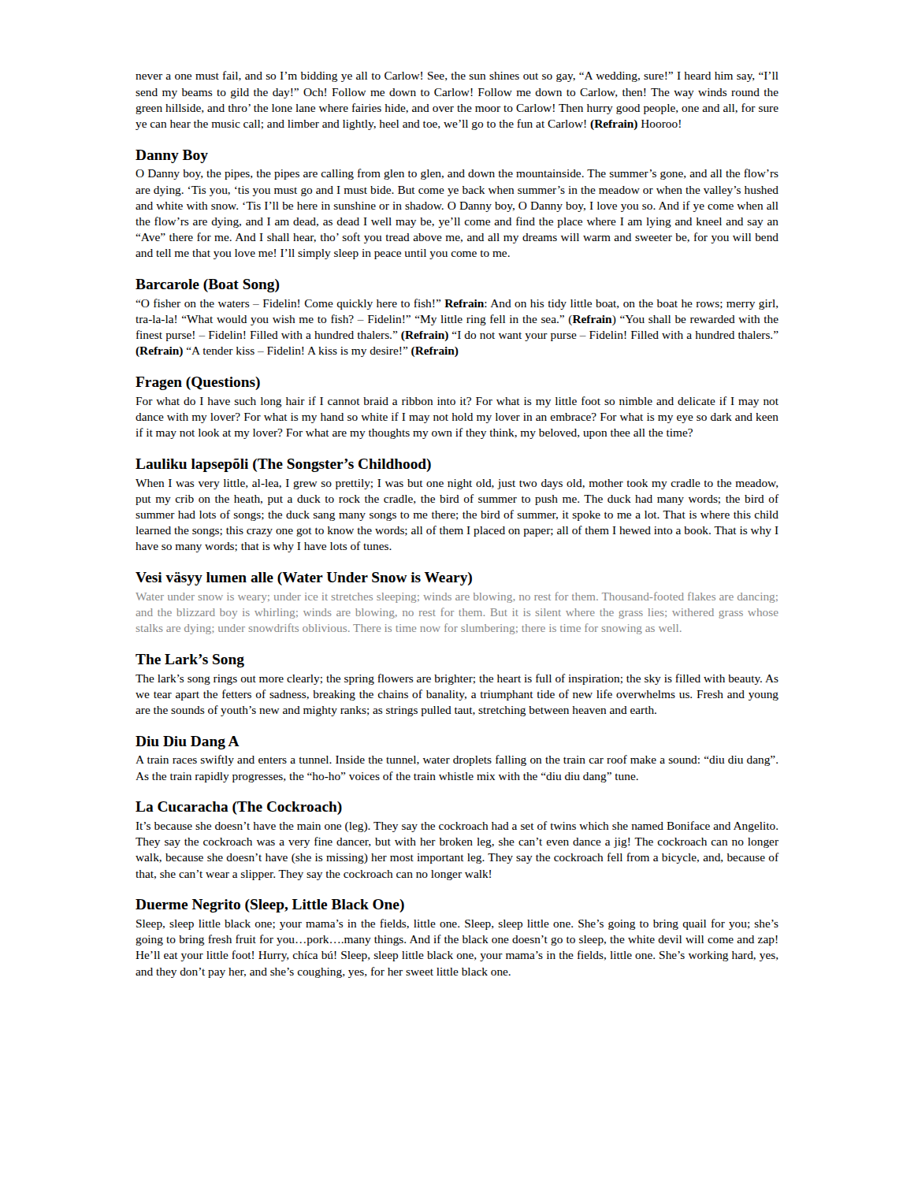never a one must fail, and so I’m bidding ye all to Carlow! See, the sun shines out so gay, “A wedding, sure!” I heard him say, “I’ll send my beams to gild the day!” Och! Follow me down to Carlow! Follow me down to Carlow, then! The way winds round the green hillside, and thro’ the lone lane where fairies hide, and over the moor to Carlow! Then hurry good people, one and all, for sure ye can hear the music call; and limber and lightly, heel and toe, we’ll go to the fun at Carlow! (Refrain) Hooroo!
Danny Boy
O Danny boy, the pipes, the pipes are calling from glen to glen, and down the mountainside. The summer’s gone, and all the flow’rs are dying. ‘Tis you, ‘tis you must go and I must bide. But come ye back when summer’s in the meadow or when the valley’s hushed and white with snow. ‘Tis I’ll be here in sunshine or in shadow. O Danny boy, O Danny boy, I love you so. And if ye come when all the flow’rs are dying, and I am dead, as dead I well may be, ye’ll come and find the place where I am lying and kneel and say an “Ave” there for me. And I shall hear, tho’ soft you tread above me, and all my dreams will warm and sweeter be, for you will bend and tell me that you love me! I’ll simply sleep in peace until you come to me.
Barcarole (Boat Song)
“O fisher on the waters – Fidelin! Come quickly here to fish!” Refrain: And on his tidy little boat, on the boat he rows; merry girl, tra-la-la! “What would you wish me to fish? – Fidelin!” “My little ring fell in the sea.” (Refrain) “You shall be rewarded with the finest purse! – Fidelin! Filled with a hundred thalers.” (Refrain) “I do not want your purse – Fidelin! Filled with a hundred thalers.” (Refrain) “A tender kiss – Fidelin! A kiss is my desire!” (Refrain)
Fragen (Questions)
For what do I have such long hair if I cannot braid a ribbon into it? For what is my little foot so nimble and delicate if I may not dance with my lover? For what is my hand so white if I may not hold my lover in an embrace? For what is my eye so dark and keen if it may not look at my lover? For what are my thoughts my own if they think, my beloved, upon thee all the time?
Lauliku lapsepõli (The Songster’s Childhood)
When I was very little, al-lea, I grew so prettily; I was but one night old, just two days old, mother took my cradle to the meadow, put my crib on the heath, put a duck to rock the cradle, the bird of summer to push me. The duck had many words; the bird of summer had lots of songs; the duck sang many songs to me there; the bird of summer, it spoke to me a lot. That is where this child learned the songs; this crazy one got to know the words; all of them I placed on paper; all of them I hewed into a book. That is why I have so many words; that is why I have lots of tunes.
Vesi väsyy lumen alle (Water Under Snow is Weary)
Water under snow is weary; under ice it stretches sleeping; winds are blowing, no rest for them. Thousand-footed flakes are dancing; and the blizzard boy is whirling; winds are blowing, no rest for them. But it is silent where the grass lies; withered grass whose stalks are dying; under snowdrifts oblivious. There is time now for slumbering; there is time for snowing as well.
The Lark’s Song
The lark’s song rings out more clearly; the spring flowers are brighter; the heart is full of inspiration; the sky is filled with beauty. As we tear apart the fetters of sadness, breaking the chains of banality, a triumphant tide of new life overwhelms us. Fresh and young are the sounds of youth’s new and mighty ranks; as strings pulled taut, stretching between heaven and earth.
Diu Diu Dang A
A train races swiftly and enters a tunnel. Inside the tunnel, water droplets falling on the train car roof make a sound: “diu diu dang”. As the train rapidly progresses, the “ho-ho” voices of the train whistle mix with the “diu diu dang” tune.
La Cucaracha (The Cockroach)
It’s because she doesn’t have the main one (leg). They say the cockroach had a set of twins which she named Boniface and Angelito. They say the cockroach was a very fine dancer, but with her broken leg, she can’t even dance a jig! The cockroach can no longer walk, because she doesn’t have (she is missing) her most important leg. They say the cockroach fell from a bicycle, and, because of that, she can’t wear a slipper. They say the cockroach can no longer walk!
Duerme Negrito (Sleep, Little Black One)
Sleep, sleep little black one; your mama’s in the fields, little one. Sleep, sleep little one. She’s going to bring quail for you; she’s going to bring fresh fruit for you…pork….many things. And if the black one doesn’t go to sleep, the white devil will come and zap! He’ll eat your little foot! Hurry, chíca bú! Sleep, sleep little black one, your mama’s in the fields, little one. She’s working hard, yes, and they don’t pay her, and she’s coughing, yes, for her sweet little black one.